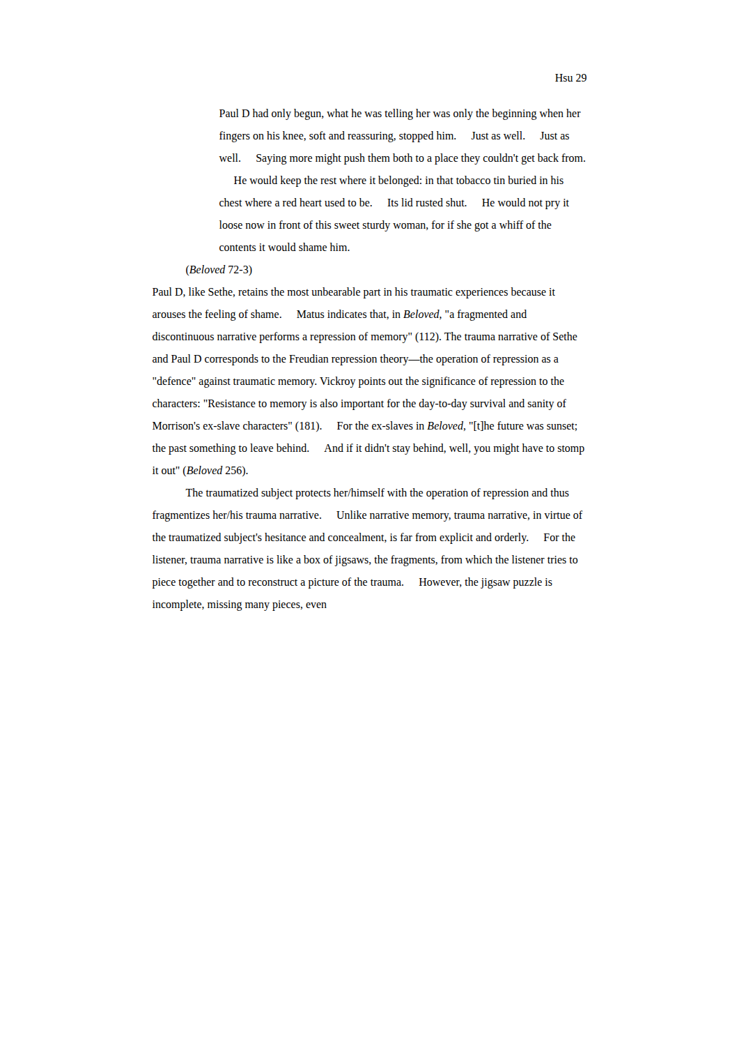Hsu 29
Paul D had only begun, what he was telling her was only the beginning when her fingers on his knee, soft and reassuring, stopped him. Just as well. Just as well. Saying more might push them both to a place they couldn't get back from. He would keep the rest where it belonged: in that tobacco tin buried in his chest where a red heart used to be. Its lid rusted shut. He would not pry it loose now in front of this sweet sturdy woman, for if she got a whiff of the contents it would shame him.
(Beloved 72-3)
Paul D, like Sethe, retains the most unbearable part in his traumatic experiences because it arouses the feeling of shame. Matus indicates that, in Beloved, "a fragmented and discontinuous narrative performs a repression of memory" (112). The trauma narrative of Sethe and Paul D corresponds to the Freudian repression theory—the operation of repression as a "defence" against traumatic memory. Vickroy points out the significance of repression to the characters: "Resistance to memory is also important for the day-to-day survival and sanity of Morrison's ex-slave characters" (181). For the ex-slaves in Beloved, "[t]he future was sunset; the past something to leave behind. And if it didn't stay behind, well, you might have to stomp it out" (Beloved 256).
The traumatized subject protects her/himself with the operation of repression and thus fragmentizes her/his trauma narrative. Unlike narrative memory, trauma narrative, in virtue of the traumatized subject's hesitance and concealment, is far from explicit and orderly. For the listener, trauma narrative is like a box of jigsaws, the fragments, from which the listener tries to piece together and to reconstruct a picture of the trauma. However, the jigsaw puzzle is incomplete, missing many pieces, even